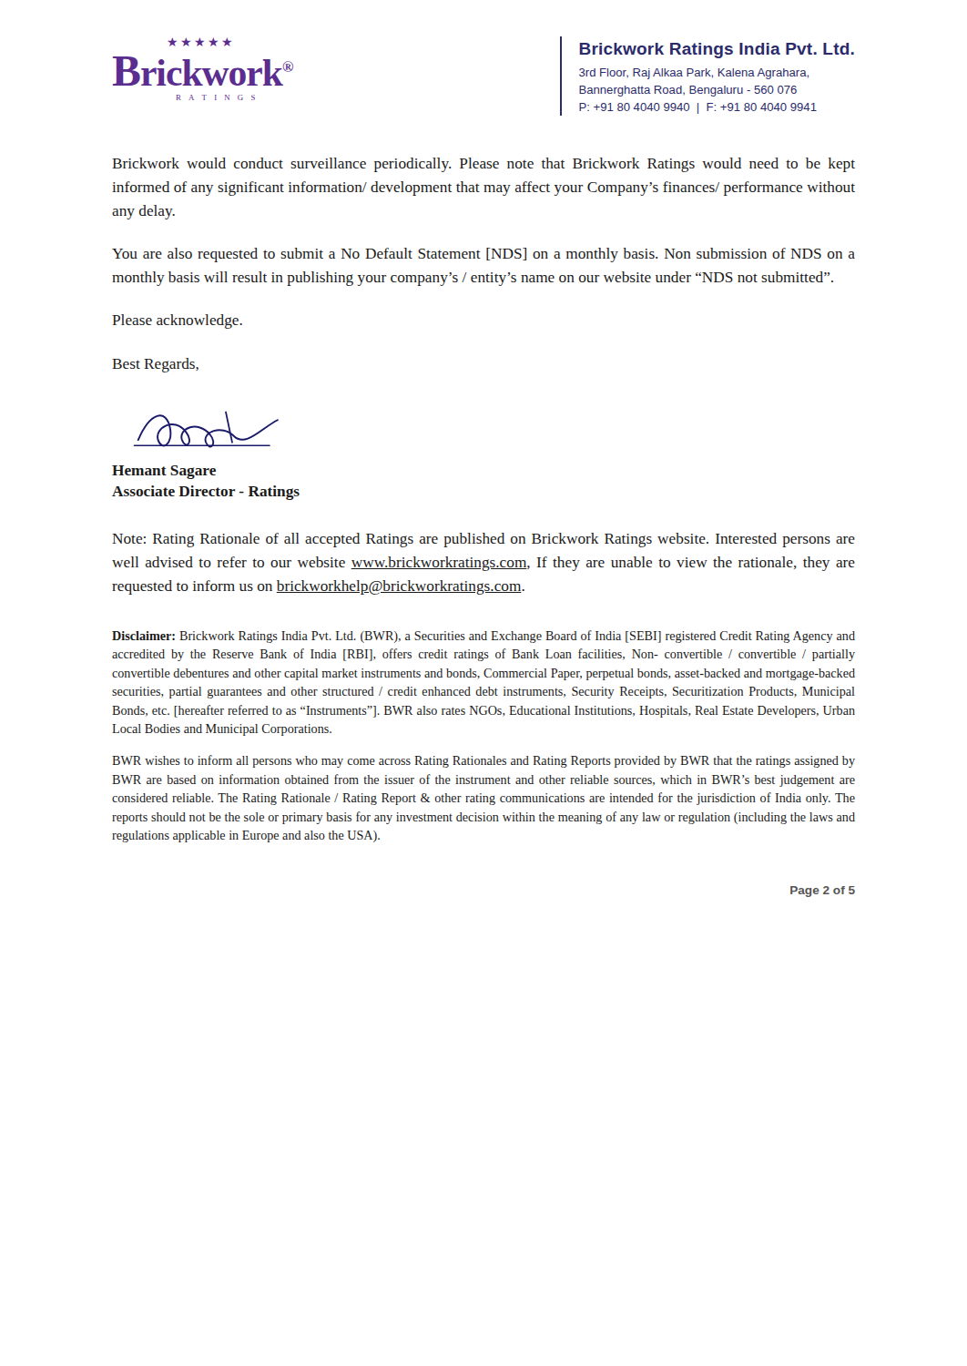★★★★★
Brickwork®
R A T I N G S
Brickwork Ratings India Pvt. Ltd.
3rd Floor, Raj Alkaa Park, Kalena Agrahara,
Bannerghatta Road, Bengaluru - 560 076
P: +91 80 4040 9940 | F: +91 80 4040 9941
Brickwork would conduct surveillance periodically. Please note that Brickwork Ratings would need to be kept informed of any significant information/ development that may affect your Company’s finances/ performance without any delay.
You are also requested to submit a No Default Statement [NDS] on a monthly basis. Non submission of NDS on a monthly basis will result in publishing your company’s / entity’s name on our website under “NDS not submitted”.
Please acknowledge.
Best Regards,
Hemant Sagare
Associate Director - Ratings
Note: Rating Rationale of all accepted Ratings are published on Brickwork Ratings website. Interested persons are well advised to refer to our website www.brickworkratings.com, If they are unable to view the rationale, they are requested to inform us on brickworkhelp@brickworkratings.com.
Disclaimer: Brickwork Ratings India Pvt. Ltd. (BWR), a Securities and Exchange Board of India [SEBI] registered Credit Rating Agency and accredited by the Reserve Bank of India [RBI], offers credit ratings of Bank Loan facilities, Non- convertible / convertible / partially convertible debentures and other capital market instruments and bonds, Commercial Paper, perpetual bonds, asset-backed and mortgage-backed securities, partial guarantees and other structured / credit enhanced debt instruments, Security Receipts, Securitization Products, Municipal Bonds, etc. [hereafter referred to as “Instruments”]. BWR also rates NGOs, Educational Institutions, Hospitals, Real Estate Developers, Urban Local Bodies and Municipal Corporations.
BWR wishes to inform all persons who may come across Rating Rationales and Rating Reports provided by BWR that the ratings assigned by BWR are based on information obtained from the issuer of the instrument and other reliable sources, which in BWR’s best judgement are considered reliable. The Rating Rationale / Rating Report & other rating communications are intended for the jurisdiction of India only. The reports should not be the sole or primary basis for any investment decision within the meaning of any law or regulation (including the laws and regulations applicable in Europe and also the USA).
Page 2 of 5